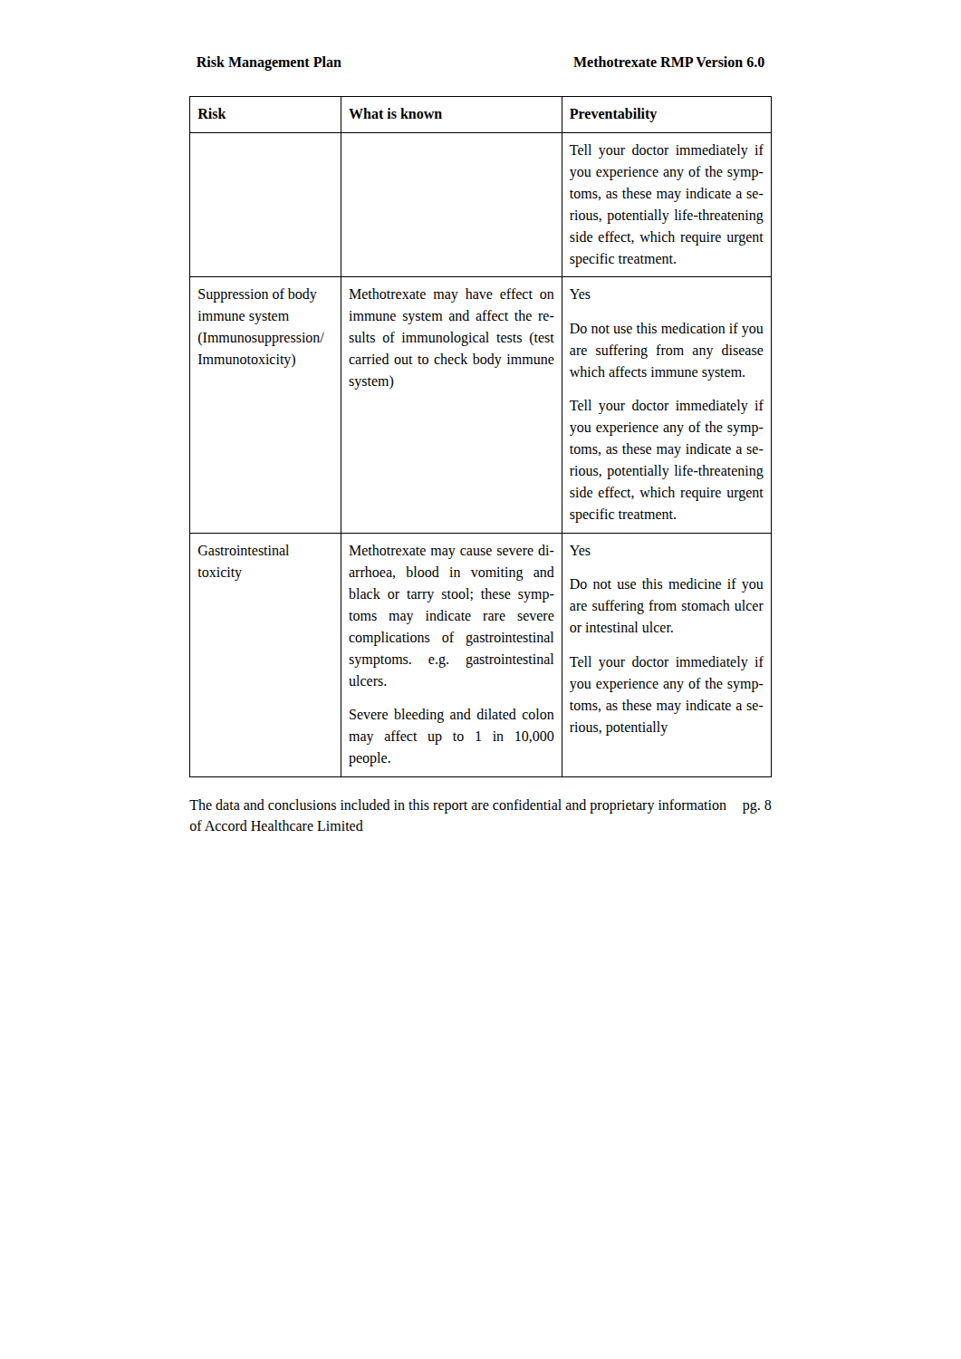Risk Management Plan
Methotrexate RMP Version 6.0
| Risk | What is known | Preventability |
| --- | --- | --- |
| | | Tell your doctor immediately if you experience any of the symptoms, as these may indicate a serious, potentially life-threatening side effect, which require urgent specific treatment. |
| Suppression of body immune system (Immunosuppression/ Immunotoxicity) | Methotrexate may have effect on immune system and affect the results of immunological tests (test carried out to check body immune system) | Yes Do not use this medication if you are suffering from any disease which affects immune system. Tell your doctor immediately if you experience any of the symptoms, as these may indicate a serious, potentially life-threatening side effect, which require urgent specific treatment. |
| Gastrointestinal toxicity | Methotrexate may cause severe diarrhoea, blood in vomiting and black or tarry stool; these symptoms may indicate rare severe complications of gastrointestinal symptoms. e.g. gastrointestinal ulcers. Severe bleeding and dilated colon may affect up to 1 in 10,000 people. | Yes Do not use this medicine if you are suffering from stomach ulcer or intestinal ulcer. Tell your doctor immediately if you experience any of the symptoms, as these may indicate a serious, potentially |
The data and conclusions included in this report are confidential and proprietary information of Accord Healthcare Limited
pg. 8